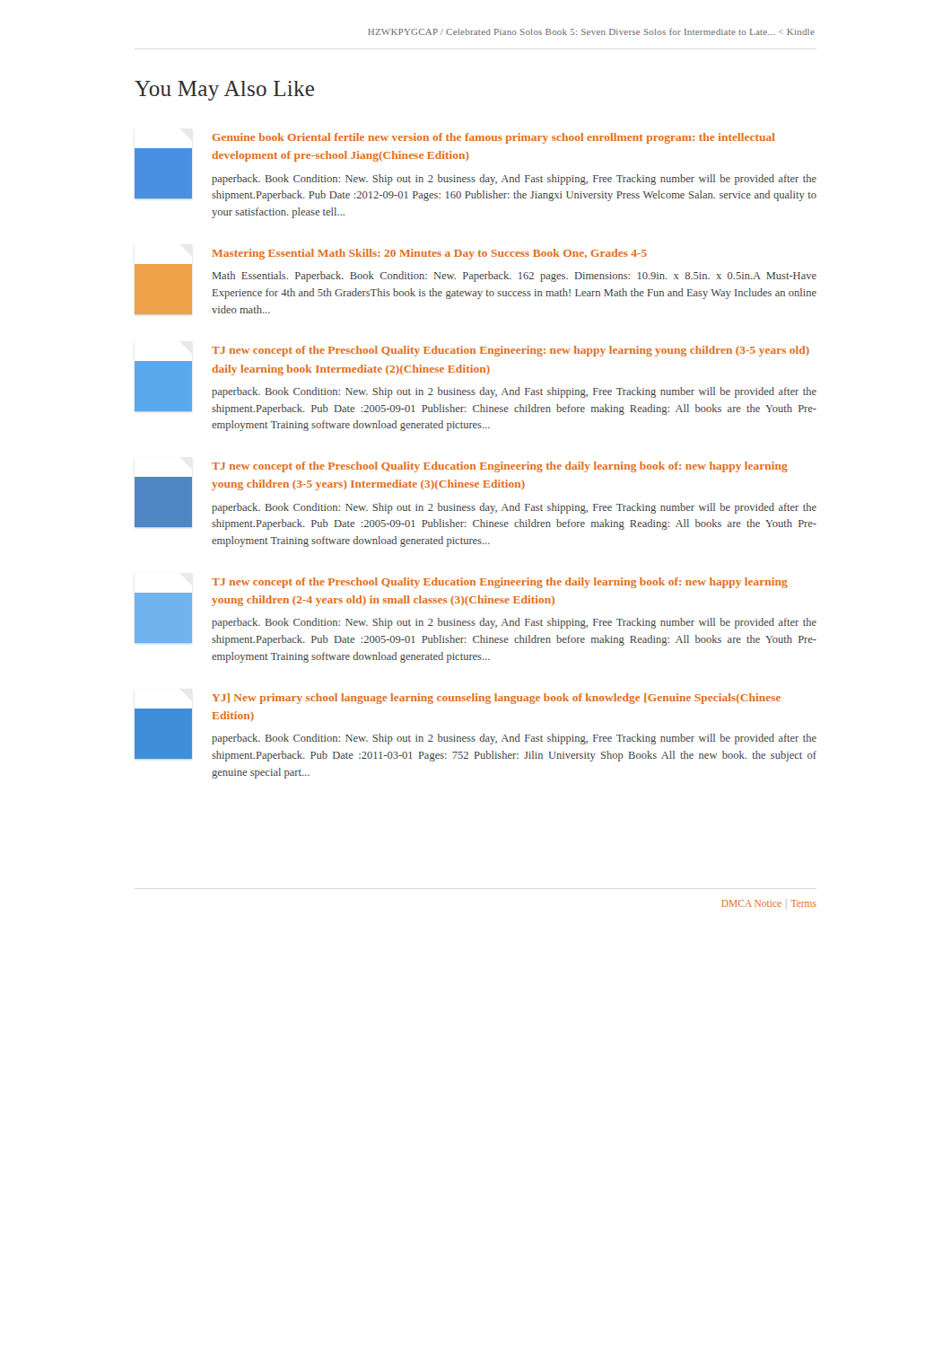HZWKPYGCAP / Celebrated Piano Solos Book 5: Seven Diverse Solos for Intermediate to Late... < Kindle
You May Also Like
Genuine book Oriental fertile new version of the famous primary school enrollment program: the intellectual development of pre-school Jiang(Chinese Edition)
paperback. Book Condition: New. Ship out in 2 business day, And Fast shipping, Free Tracking number will be provided after the shipment.Paperback. Pub Date :2012-09-01 Pages: 160 Publisher: the Jiangxi University Press Welcome Salan. service and quality to your satisfaction. please tell...
Mastering Essential Math Skills: 20 Minutes a Day to Success Book One, Grades 4-5
Math Essentials. Paperback. Book Condition: New. Paperback. 162 pages. Dimensions: 10.9in. x 8.5in. x 0.5in.A Must-Have Experience for 4th and 5th GradersThis book is the gateway to success in math! Learn Math the Fun and Easy Way Includes an online video math...
TJ new concept of the Preschool Quality Education Engineering: new happy learning young children (3-5 years old) daily learning book Intermediate (2)(Chinese Edition)
paperback. Book Condition: New. Ship out in 2 business day, And Fast shipping, Free Tracking number will be provided after the shipment.Paperback. Pub Date :2005-09-01 Publisher: Chinese children before making Reading: All books are the Youth Pre-employment Training software download generated pictures...
TJ new concept of the Preschool Quality Education Engineering the daily learning book of: new happy learning young children (3-5 years) Intermediate (3)(Chinese Edition)
paperback. Book Condition: New. Ship out in 2 business day, And Fast shipping, Free Tracking number will be provided after the shipment.Paperback. Pub Date :2005-09-01 Publisher: Chinese children before making Reading: All books are the Youth Pre-employment Training software download generated pictures...
TJ new concept of the Preschool Quality Education Engineering the daily learning book of: new happy learning young children (2-4 years old) in small classes (3)(Chinese Edition)
paperback. Book Condition: New. Ship out in 2 business day, And Fast shipping, Free Tracking number will be provided after the shipment.Paperback. Pub Date :2005-09-01 Publisher: Chinese children before making Reading: All books are the Youth Pre-employment Training software download generated pictures...
YJ] New primary school language learning counseling language book of knowledge [Genuine Specials(Chinese Edition)
paperback. Book Condition: New. Ship out in 2 business day, And Fast shipping, Free Tracking number will be provided after the shipment.Paperback. Pub Date :2011-03-01 Pages: 752 Publisher: Jilin University Shop Books All the new book. the subject of genuine special part...
DMCA Notice|Terms